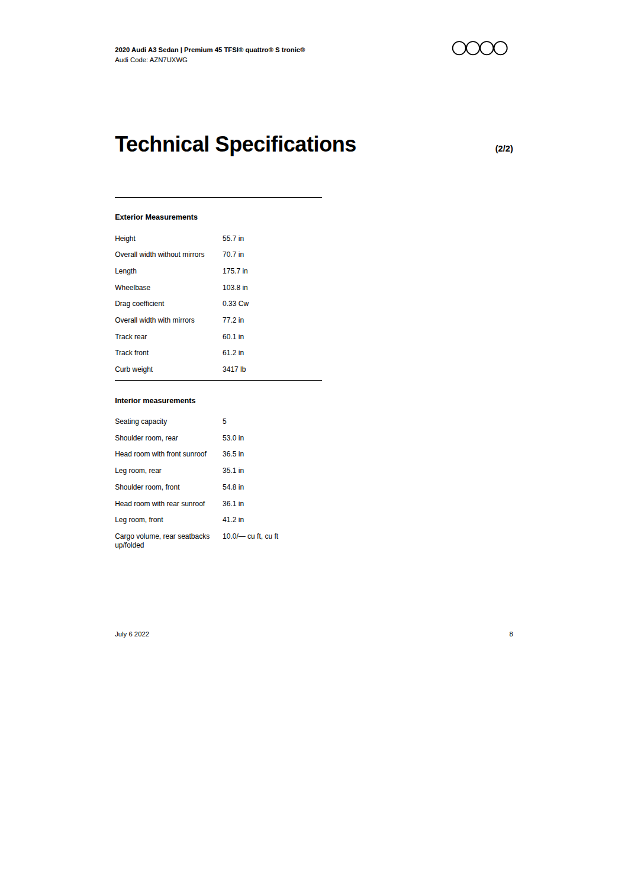2020 Audi A3 Sedan | Premium 45 TFSI® quattro® S tronic®
Audi Code: AZN7UXWG
Technical Specifications
(2/2)
Exterior Measurements
| Height | 55.7 in |
| Overall width without mirrors | 70.7 in |
| Length | 175.7 in |
| Wheelbase | 103.8 in |
| Drag coefficient | 0.33 Cw |
| Overall width with mirrors | 77.2 in |
| Track rear | 60.1 in |
| Track front | 61.2 in |
| Curb weight | 3417 lb |
Interior measurements
| Seating capacity | 5 |
| Shoulder room, rear | 53.0 in |
| Head room with front sunroof | 36.5 in |
| Leg room, rear | 35.1 in |
| Shoulder room, front | 54.8 in |
| Head room with rear sunroof | 36.1 in |
| Leg room, front | 41.2 in |
| Cargo volume, rear seatbacks up/folded | 10.0/— cu ft, cu ft |
July 6 2022
8